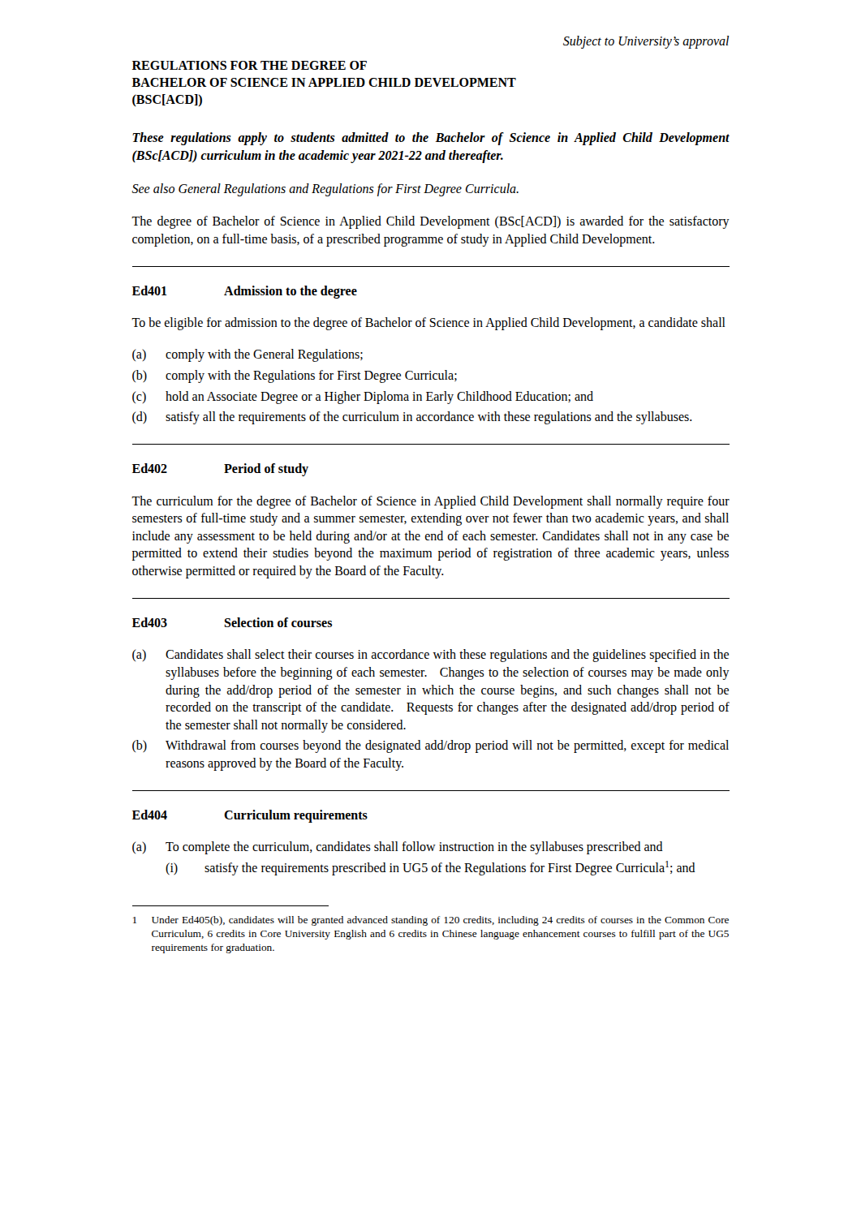Subject to University’s approval
Regulations for the Degree of
Bachelor of Science in Applied Child Development
(BSc[ACD])
These regulations apply to students admitted to the Bachelor of Science in Applied Child Development (BSc[ACD]) curriculum in the academic year 2021-22 and thereafter.
See also General Regulations and Regulations for First Degree Curricula.
The degree of Bachelor of Science in Applied Child Development (BSc[ACD]) is awarded for the satisfactory completion, on a full-time basis, of a prescribed programme of study in Applied Child Development.
Ed401 Admission to the degree
To be eligible for admission to the degree of Bachelor of Science in Applied Child Development, a candidate shall
(a) comply with the General Regulations;
(b) comply with the Regulations for First Degree Curricula;
(c) hold an Associate Degree or a Higher Diploma in Early Childhood Education; and
(d) satisfy all the requirements of the curriculum in accordance with these regulations and the syllabuses.
Ed402 Period of study
The curriculum for the degree of Bachelor of Science in Applied Child Development shall normally require four semesters of full-time study and a summer semester, extending over not fewer than two academic years, and shall include any assessment to be held during and/or at the end of each semester. Candidates shall not in any case be permitted to extend their studies beyond the maximum period of registration of three academic years, unless otherwise permitted or required by the Board of the Faculty.
Ed403 Selection of courses
(a) Candidates shall select their courses in accordance with these regulations and the guidelines specified in the syllabuses before the beginning of each semester. Changes to the selection of courses may be made only during the add/drop period of the semester in which the course begins, and such changes shall not be recorded on the transcript of the candidate. Requests for changes after the designated add/drop period of the semester shall not normally be considered.
(b) Withdrawal from courses beyond the designated add/drop period will not be permitted, except for medical reasons approved by the Board of the Faculty.
Ed404 Curriculum requirements
(a) To complete the curriculum, candidates shall follow instruction in the syllabuses prescribed and
(i) satisfy the requirements prescribed in UG5 of the Regulations for First Degree Curricula1; and
1 Under Ed405(b), candidates will be granted advanced standing of 120 credits, including 24 credits of courses in the Common Core Curriculum, 6 credits in Core University English and 6 credits in Chinese language enhancement courses to fulfill part of the UG5 requirements for graduation.